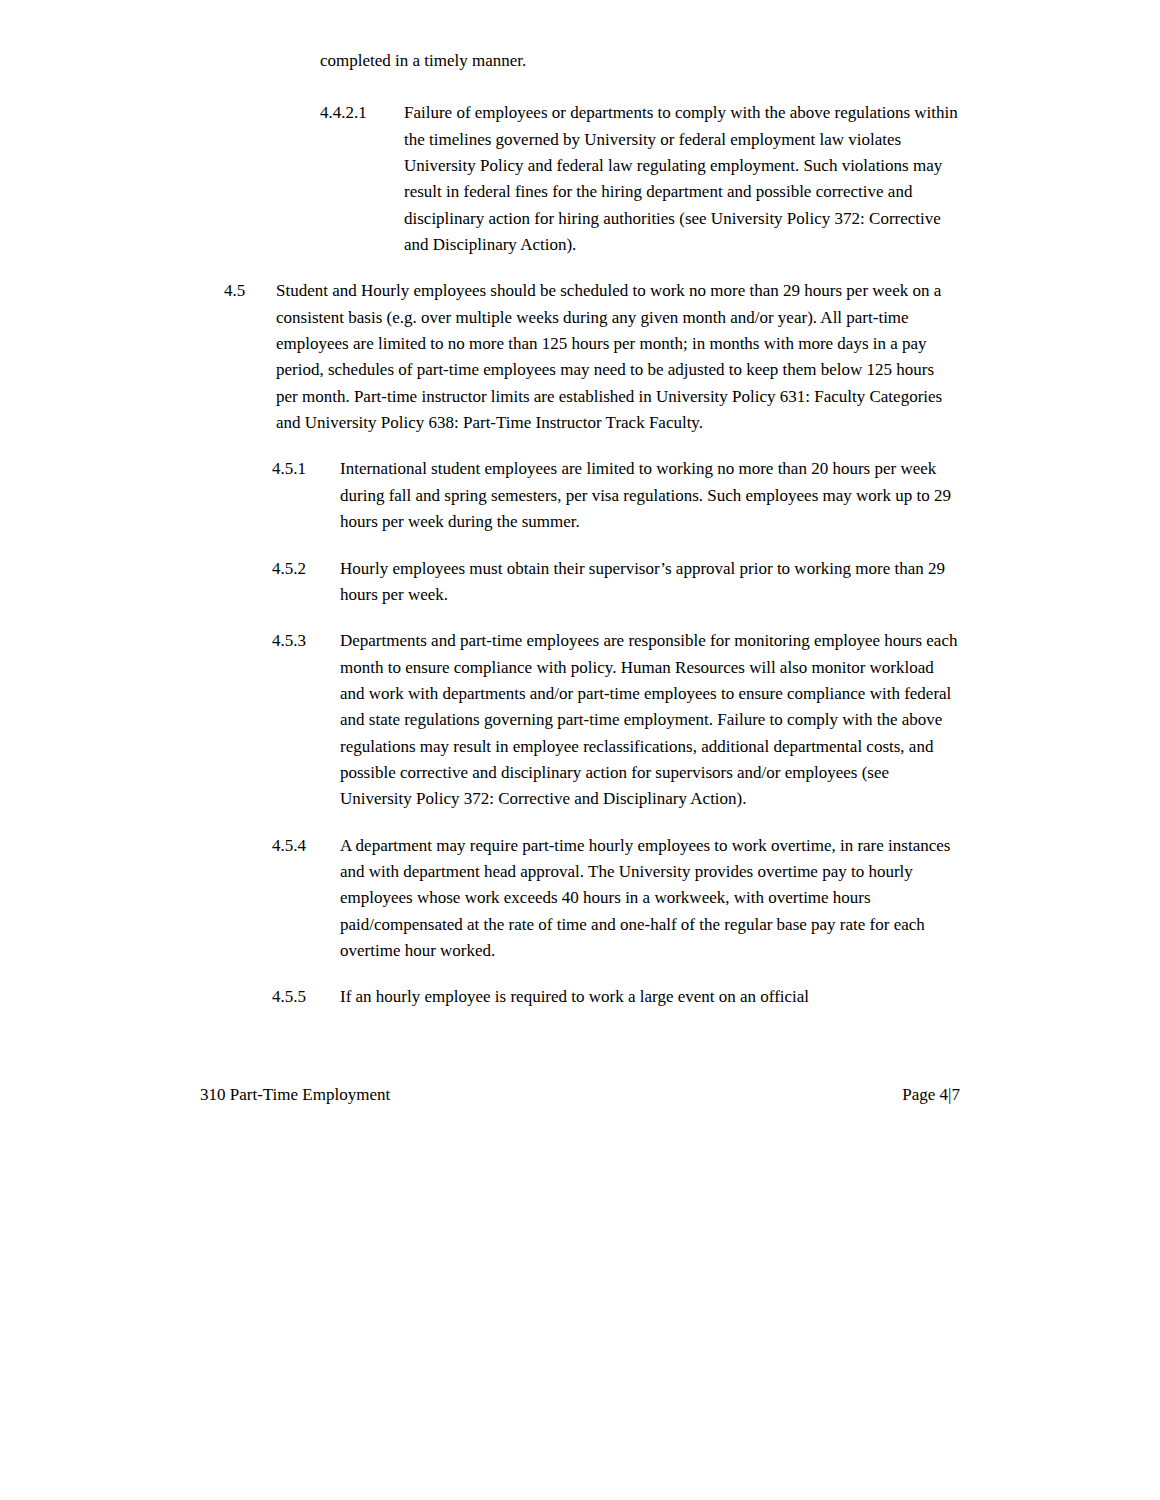completed in a timely manner.
4.4.2.1
Failure of employees or departments to comply with the above regulations within the timelines governed by University or federal employment law violates University Policy and federal law regulating employment. Such violations may result in federal fines for the hiring department and possible corrective and disciplinary action for hiring authorities (see University Policy 372: Corrective and Disciplinary Action).
4.5
Student and Hourly employees should be scheduled to work no more than 29 hours per week on a consistent basis (e.g. over multiple weeks during any given month and/or year). All part-time employees are limited to no more than 125 hours per month; in months with more days in a pay period, schedules of part-time employees may need to be adjusted to keep them below 125 hours per month. Part-time instructor limits are established in University Policy 631: Faculty Categories and University Policy 638: Part-Time Instructor Track Faculty.
4.5.1
International student employees are limited to working no more than 20 hours per week during fall and spring semesters, per visa regulations. Such employees may work up to 29 hours per week during the summer.
4.5.2
Hourly employees must obtain their supervisor’s approval prior to working more than 29 hours per week.
4.5.3
Departments and part-time employees are responsible for monitoring employee hours each month to ensure compliance with policy. Human Resources will also monitor workload and work with departments and/or part-time employees to ensure compliance with federal and state regulations governing part-time employment. Failure to comply with the above regulations may result in employee reclassifications, additional departmental costs, and possible corrective and disciplinary action for supervisors and/or employees (see University Policy 372: Corrective and Disciplinary Action).
4.5.4
A department may require part-time hourly employees to work overtime, in rare instances and with department head approval. The University provides overtime pay to hourly employees whose work exceeds 40 hours in a workweek, with overtime hours paid/compensated at the rate of time and one-half of the regular base pay rate for each overtime hour worked.
4.5.5
If an hourly employee is required to work a large event on an official
310 Part-Time Employment
Page 4|7